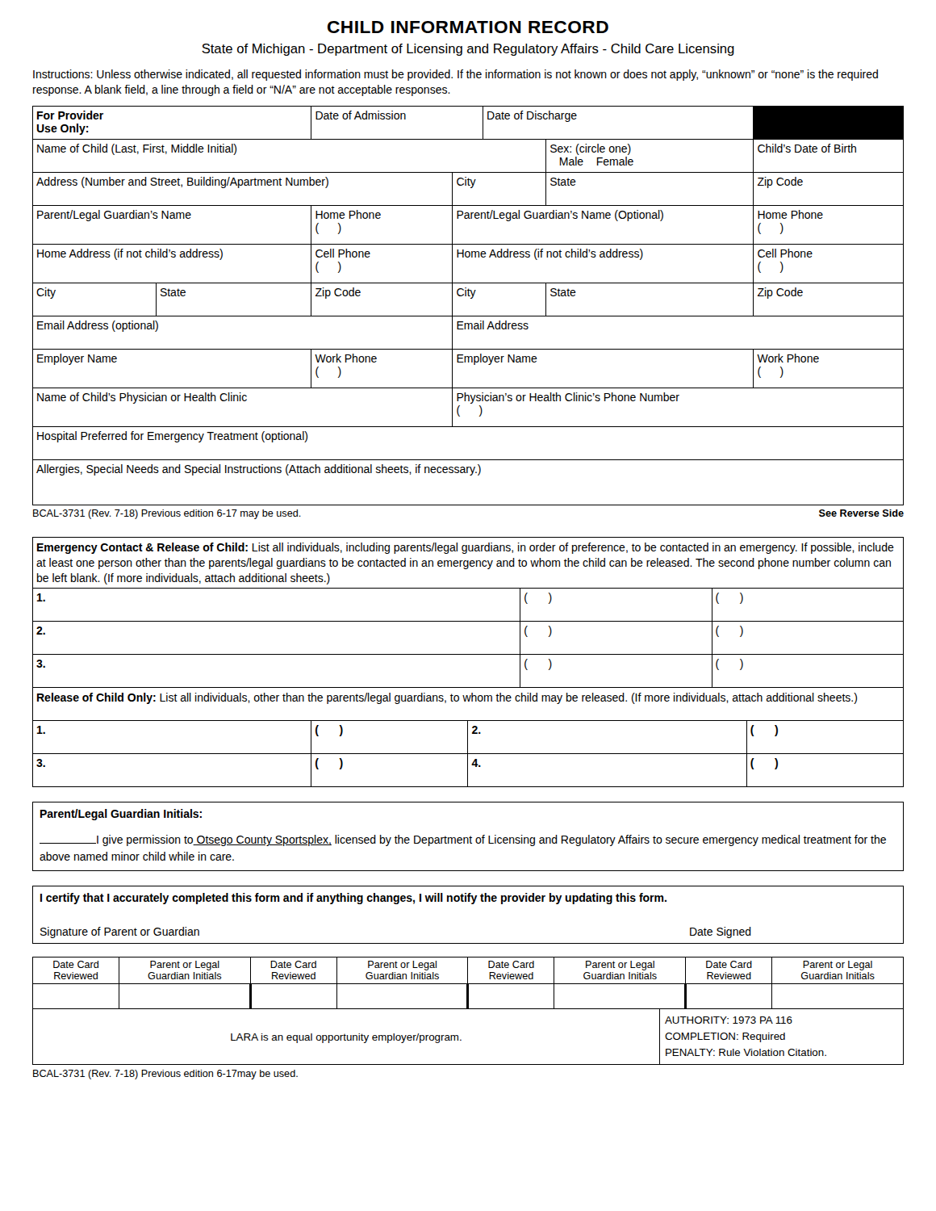CHILD INFORMATION RECORD
State of Michigan - Department of Licensing and Regulatory Affairs - Child Care Licensing
Instructions: Unless otherwise indicated, all requested information must be provided. If the information is not known or does not apply, “unknown” or “none” is the required response. A blank field, a line through a field or “N/A” are not acceptable responses.
| For Provider Use Only: | Date of Admission | Date of Discharge | |
| Name of Child (Last, First, Middle Initial) | Sex: (circle one) Male Female | Child’s Date of Birth |
| Address (Number and Street, Building/Apartment Number) | City | State | Zip Code |
| Parent/Legal Guardian’s Name | Home Phone ( ) | Parent/Legal Guardian’s Name (Optional) | Home Phone ( ) |
| Home Address (if not child’s address) | Cell Phone ( ) | Home Address (if not child’s address) | Cell Phone ( ) |
| City | State | Zip Code | City | State | Zip Code |
| Email Address (optional) | Email Address |
| Employer Name | Work Phone ( ) | Employer Name | Work Phone ( ) |
| Name of Child’s Physician or Health Clinic | Physician’s or Health Clinic’s Phone Number ( ) |
| Hospital Preferred for Emergency Treatment (optional) |
| Allergies, Special Needs and Special Instructions (Attach additional sheets, if necessary.) |
BCAL-3731 (Rev. 7-18) Previous edition 6-17 may be used. See Reverse Side
| Emergency Contact & Release of Child: List all individuals, including parents/legal guardians, in order of preference, to be contacted in an emergency. If possible, include at least one person other than the parents/legal guardians to be contacted in an emergency and to whom the child can be released. The second phone number column can be left blank. (If more individuals, attach additional sheets.) |
| 1. | ( ) | ( ) |
| 2. | ( ) | ( ) |
| 3. | ( ) | ( ) |
| Release of Child Only: List all individuals, other than the parents/legal guardians, to whom the child may be released. (If more individuals, attach additional sheets.) |
| 1. | ( ) | 2. | ( ) |
| 3. | ( ) | 4. | ( ) |
Parent/Legal Guardian Initials:
I give permission to Otsego County Sportsplex, licensed by the Department of Licensing and Regulatory Affairs to secure emergency medical treatment for the above named minor child while in care.
I certify that I accurately completed this form and if anything changes, I will notify the provider by updating this form.
Signature of Parent or Guardian Date Signed
| Date Card Reviewed | Parent or Legal Guardian Initials | Date Card Reviewed | Parent or Legal Guardian Initials | Date Card Reviewed | Parent or Legal Guardian Initials | Date Card Reviewed | Parent or Legal Guardian Initials |
| LARA is an equal opportunity employer/program. | AUTHORITY: 1973 PA 116 COMPLETION: Required PENALTY: Rule Violation Citation. |
BCAL-3731 (Rev. 7-18) Previous edition 6-17may be used.